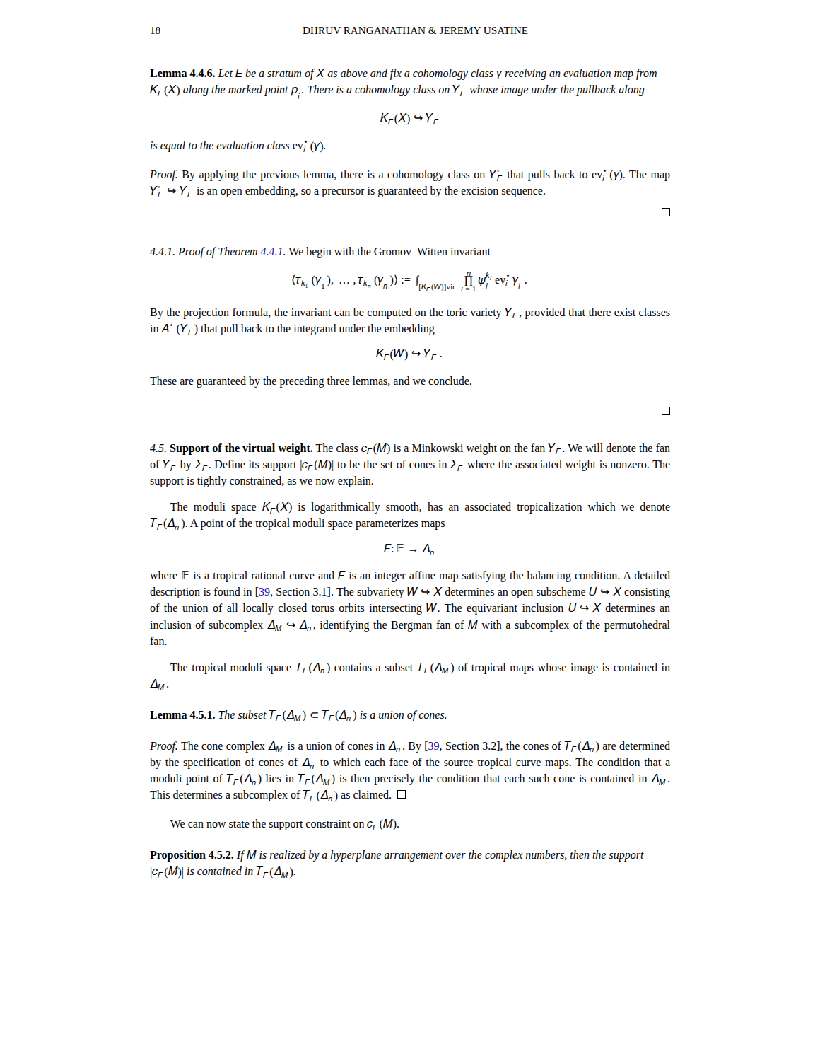18 DHRUV RANGANATHAN & JEREMY USATINE
Lemma 4.4.6. Let E be a stratum of X as above and fix a cohomology class γ receiving an evaluation map from KΓ(X) along the marked point pi. There is a cohomology class on YΓ whose image under the pullback along
KΓ(X) ↪ YΓ
is equal to the evaluation class evi⋆(γ).
Proof. By applying the previous lemma, there is a cohomology class on YΓ◦ that pulls back to evi⋆(γ). The map YΓ◦↪YΓ is an open embedding, so a precursor is guaranteed by the excision sequence.
4.4.1. Proof of Theorem 4.4.1. We begin with the Gromov–Witten invariant
⟨ τk1 (γ1) ,…, τkn (γn) ⟩ := ∫[KΓ(W)]vir ∏i=1n ψiki evi⋆ γi .
By the projection formula, the invariant can be computed on the toric variety YΓ, provided that there exist classes in A⋆(YΓ) that pull back to the integrand under the embedding
KΓ(W) ↪ YΓ .
These are guaranteed by the preceding three lemmas, and we conclude.
4.5. Support of the virtual weight. The class cΓ(M) is a Minkowski weight on the fan YΓ. We will denote the fan of YΓ by ΣΓ. Define its support |cΓ(M)| to be the set of cones in ΣΓ where the associated weight is nonzero. The support is tightly constrained, as we now explain.
The moduli space KΓ(X) is logarithmically smooth, has an associated tropicalization which we denote TΓ(Δn). A point of the tropical moduli space parameterizes maps
F:𝔼→Δn
where 𝔼 is a tropical rational curve and F is an integer affine map satisfying the balancing condition. A detailed description is found in [39, Section 3.1]. The subvariety W↪X determines an open subscheme U↪X consisting of the union of all locally closed torus orbits intersecting W. The equivariant inclusion U↪X determines an inclusion of subcomplex ΔM↪Δn, identifying the Bergman fan of M with a subcomplex of the permutohedral fan.
The tropical moduli space TΓ(Δn) contains a subset TΓ(ΔM) of tropical maps whose image is contained in ΔM.
Lemma 4.5.1. The subset TΓ(ΔM)⊂TΓ(Δn) is a union of cones.
Proof. The cone complex ΔM is a union of cones in Δn. By [39, Section 3.2], the cones of TΓ(Δn) are determined by the specification of cones of Δn to which each face of the source tropical curve maps. The condition that a moduli point of TΓ(Δn) lies in TΓ(ΔM) is then precisely the condition that each such cone is contained in ΔM. This determines a subcomplex of TΓ(Δn) as claimed.
We can now state the support constraint on cΓ(M).
Proposition 4.5.2. If M is realized by a hyperplane arrangement over the complex numbers, then the support |cΓ(M)| is contained in TΓ(ΔM).